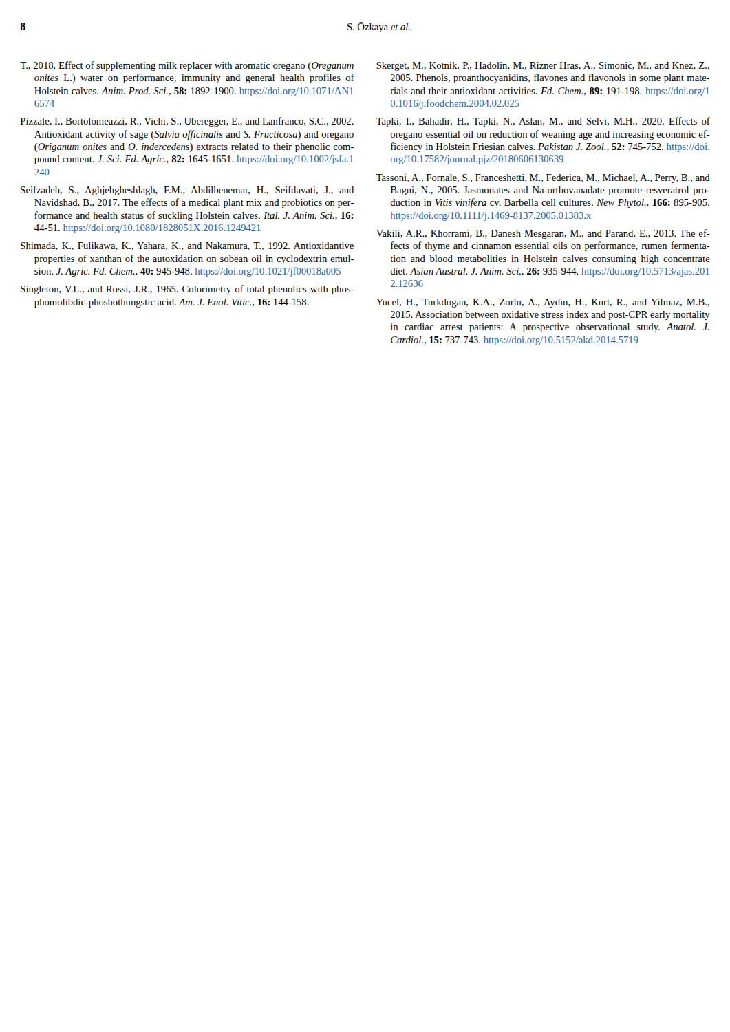8 S. Özkaya et al.
T., 2018. Effect of supplementing milk replacer with aromatic oregano (Oreganum onites L.) water on performance, immunity and general health profiles of Holstein calves. Anim. Prod. Sci., 58: 1892-1900. https://doi.org/10.1071/AN16574
Pizzale, I., Bortolomeazzi, R., Vichi, S., Uberegger, E., and Lanfranco, S.C., 2002. Antioxidant activity of sage (Salvia officinalis and S. Fructicosa) and oregano (Origanum onites and O. indercedens) extracts related to their phenolic compound content. J. Sci. Fd. Agric., 82: 1645-1651. https://doi.org/10.1002/jsfa.1240
Seifzadeh, S., Aghjehgheshlagh, F.M., Abdilbenemar, H., Seifdavati, J., and Navidshad, B., 2017. The effects of a medical plant mix and probiotics on performance and health status of suckling Holstein calves. Ital. J. Anim. Sci., 16: 44-51. https://doi.org/10.1080/1828051X.2016.1249421
Shimada, K., Fulikawa, K., Yahara, K., and Nakamura, T., 1992. Antioxidantive properties of xanthan of the autoxidation on sobean oil in cyclodextrin emulsion. J. Agric. Fd. Chem., 40: 945-948. https://doi.org/10.1021/jf00018a005
Singleton, V.L., and Rossi, J.R., 1965. Colorimetry of total phenolics with phosphomolibdic-phoshothungstic acid. Am. J. Enol. Vitic., 16: 144-158.
Skerget, M., Kotnik, P., Hadolin, M., Rizner Hras, A., Simonic, M., and Knez, Z., 2005. Phenols, proanthocyanidins, flavones and flavonols in some plant materials and their antioxidant activities. Fd. Chem., 89: 191-198. https://doi.org/10.1016/j.foodchem.2004.02.025
Tapki, I., Bahadir, H., Tapki, N., Aslan, M., and Selvi, M.H., 2020. Effects of oregano essential oil on reduction of weaning age and increasing economic efficiency in Holstein Friesian calves. Pakistan J. Zool., 52: 745-752. https://doi.org/10.17582/journal.pjz/20180606130639
Tassoni, A., Fornale, S., Franceshetti, M., Federica, M., Michael, A., Perry, B., and Bagni, N., 2005. Jasmonates and Na-orthovanadate promote resveratrol production in Vitis vinifera cv. Barbella cell cultures. New Phytol., 166: 895-905. https://doi.org/10.1111/j.1469-8137.2005.01383.x
Vakili, A.R., Khorrami, B., Danesh Mesgaran, M., and Parand, E., 2013. The effects of thyme and cinnamon essential oils on performance, rumen fermentation and blood metabolities in Holstein calves consuming high concentrate diet. Asian Austral. J. Anim. Sci., 26: 935-944. https://doi.org/10.5713/ajas.2012.12636
Yucel, H., Turkdogan, K.A., Zorlu, A., Aydin, H., Kurt, R., and Yilmaz, M.B., 2015. Association between oxidative stress index and post-CPR early mortality in cardiac arrest patients: A prospective observational study. Anatol. J. Cardiol., 15: 737-743. https://doi.org/10.5152/akd.2014.5719